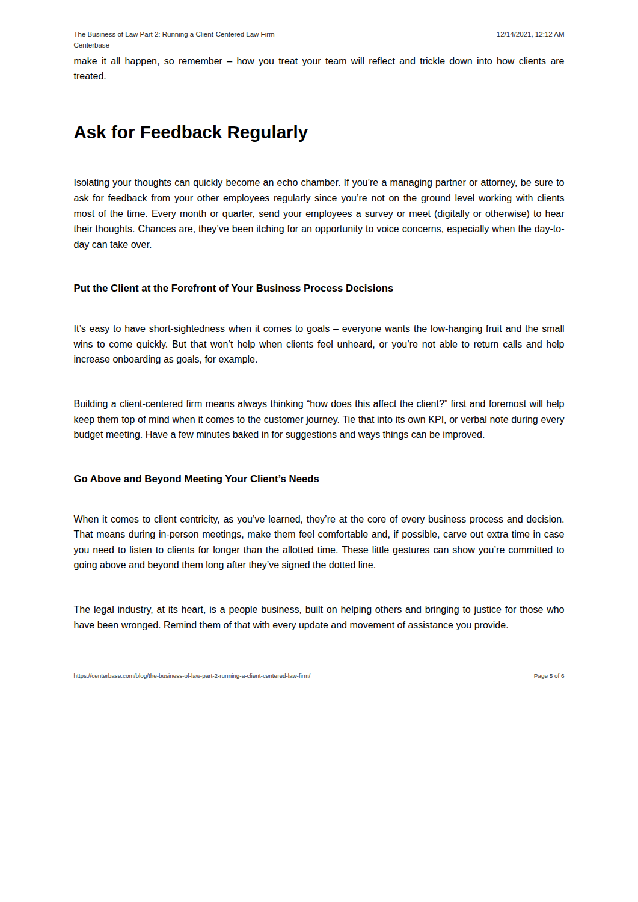The Business of Law Part 2: Running a Client-Centered Law Firm -
Centerbase
12/14/2021, 12:12 AM
make it all happen, so remember – how you treat your team will reflect and trickle down into how clients are treated.
Ask for Feedback Regularly
Isolating your thoughts can quickly become an echo chamber. If you’re a managing partner or attorney, be sure to ask for feedback from your other employees regularly since you’re not on the ground level working with clients most of the time. Every month or quarter, send your employees a survey or meet (digitally or otherwise) to hear their thoughts. Chances are, they’ve been itching for an opportunity to voice concerns, especially when the day-to-day can take over.
Put the Client at the Forefront of Your Business Process Decisions
It’s easy to have short-sightedness when it comes to goals – everyone wants the low-hanging fruit and the small wins to come quickly. But that won’t help when clients feel unheard, or you’re not able to return calls and help increase onboarding as goals, for example.
Building a client-centered firm means always thinking “how does this affect the client?” first and foremost will help keep them top of mind when it comes to the customer journey. Tie that into its own KPI, or verbal note during every budget meeting. Have a few minutes baked in for suggestions and ways things can be improved.
Go Above and Beyond Meeting Your Client’s Needs
When it comes to client centricity, as you’ve learned, they’re at the core of every business process and decision. That means during in-person meetings, make them feel comfortable and, if possible, carve out extra time in case you need to listen to clients for longer than the allotted time. These little gestures can show you’re committed to going above and beyond them long after they’ve signed the dotted line.
The legal industry, at its heart, is a people business, built on helping others and bringing to justice for those who have been wronged. Remind them of that with every update and movement of assistance you provide.
https://centerbase.com/blog/the-business-of-law-part-2-running-a-client-centered-law-firm/ Page 5 of 6